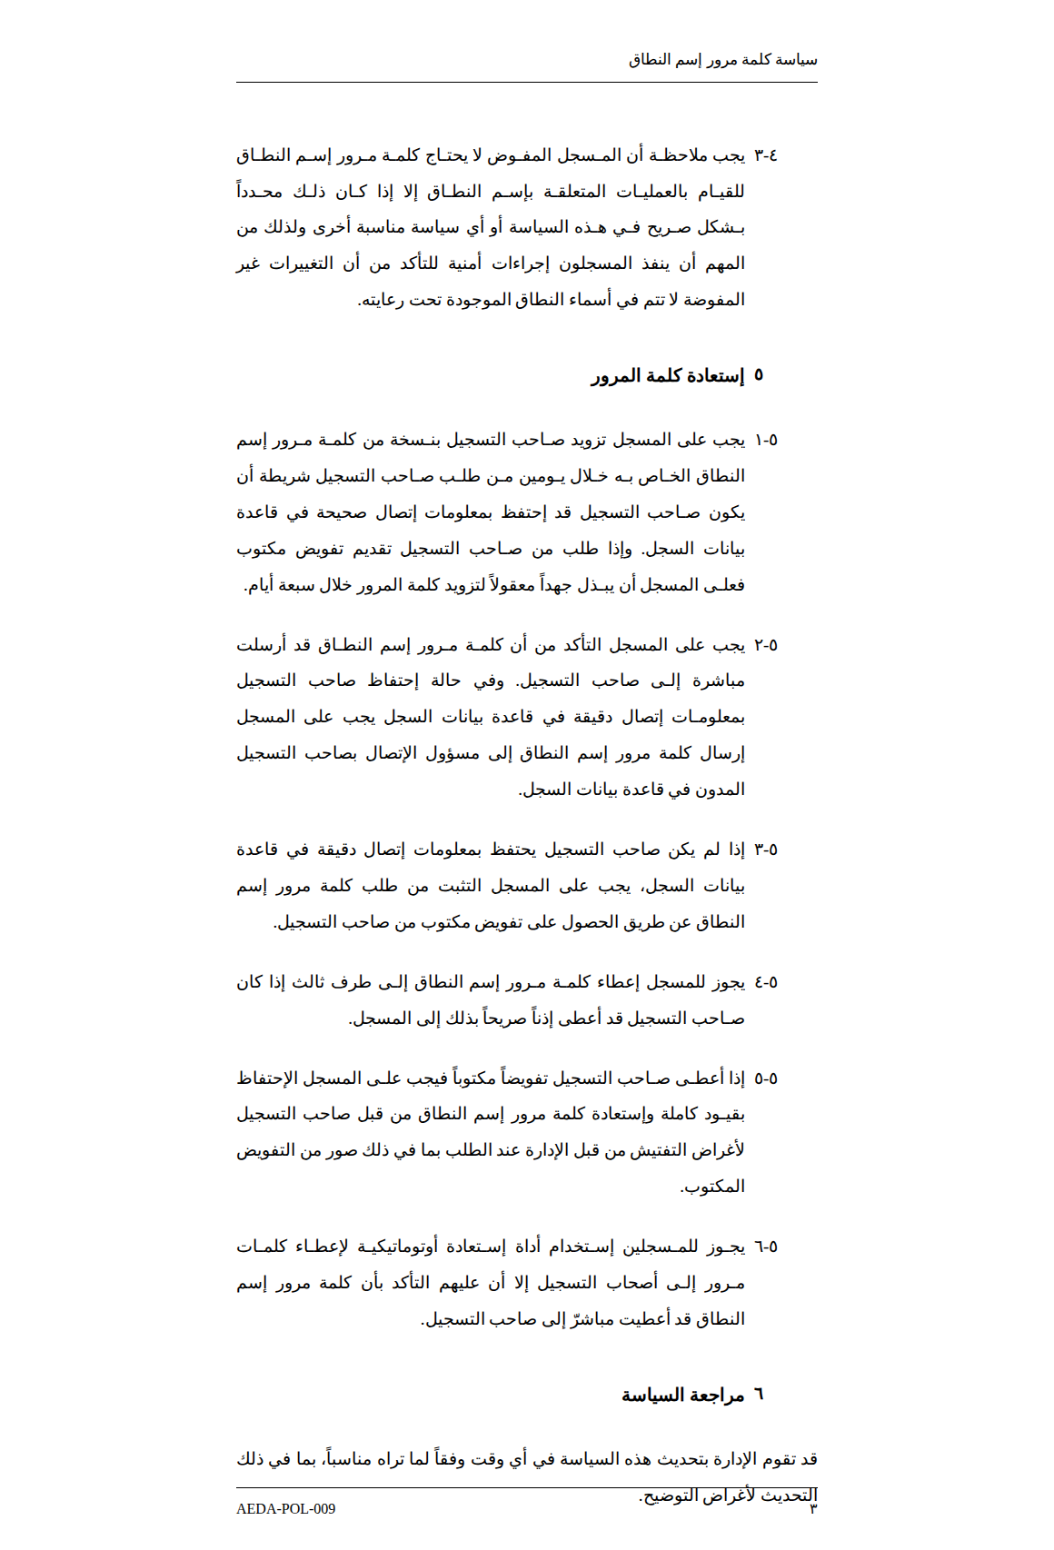سياسة كلمة مرور إسم النطاق
٤-٣
يجب ملاحظـة أن المـسجل المفـوض لا يحتـاج كلمـة مـرور إسـم النطـاق للقيـام بالعمليـات المتعلقـة بإسـم النطـاق إلا إذا كـان ذلـك محـدداً بـشكل صـريح فـي هـذه السياسة أو أي سياسة مناسبة أخرى ولذلك من المهم أن ينفذ المسجلون إجراءات أمنية للتأكد من أن التغييرات غير المفوضة لا تتم في أسماء النطاق الموجودة تحت رعايته.
٥
إستعادة كلمة المرور
٥-١
يجب على المسجل تزويد صـاحب التسجيل بنـسخة من كلمـة مـرور إسم النطاق الخـاص بـه خـلال يـومين مـن طلـب صـاحب التسجيل شريطة أن يكون صـاحب التسجيل قد إحتفظ بمعلومات إتصال صحيحة في قاعدة بيانات السجل. وإذا طلب من صـاحب التسجيل تقديم تفويض مكتوب فعلـى المسجل أن يبـذل جهداً معقولاً لتزويد كلمة المرور خلال سبعة أيام.
٥-٢
يجب على المسجل التأكد من أن كلمـة مـرور إسم النطـاق قد أرسلت مباشرة إلـى صاحب التسجيل. وفي حالة إحتفاظ صاحب التسجيل بمعلومـات إتصال دقيقة في قاعدة بيانات السجل يجب على المسجل إرسال كلمة مرور إسم النطاق إلى مسؤول الإتصال بصاحب التسجيل المدون في قاعدة بيانات السجل.
٥-٣
إذا لم يكن صاحب التسجيل يحتفظ بمعلومات إتصال دقيقة في قاعدة بيانات السجل، يجب على المسجل التثبت من طلب كلمة مرور إسم النطاق عن طريق الحصول على تفويض مكتوب من صاحب التسجيل.
٥-٤
يجوز للمسجل إعطاء كلمـة مـرور إسم النطاق إلـى طرف ثالث إذا كان صـاحب التسجيل قد أعطى إذناً صريحاً بذلك إلى المسجل.
٥-٥
إذا أعطـى صـاحب التسجيل تفويضاً مكتوباً فيجب علـى المسجل الإحتفاظ بقيـود كاملة وإستعادة كلمة مرور إسم النطاق من قبل صاحب التسجيل لأغراض التفتيش من قبل الإدارة عند الطلب بما في ذلك صور من التفويض المكتوب.
٥-٦
يجـوز للمـسجلين إسـتخدام أداة إسـتعادة أوتوماتيكيـة لإعطـاء كلمـات مـرور إلـى أصحاب التسجيل إلا أن عليهم التأكد بأن كلمة مرور إسم النطاق قد أعطيت مباشرّ إلى صاحب التسجيل.
٦
مراجعة السياسة
قد تقوم الإدارة بتحديث هذه السياسة في أي وقت وفقاً لما تراه مناسباً، بما في ذلك التحديث لأغراض التوضيح.
٣ AEDA-POL-009